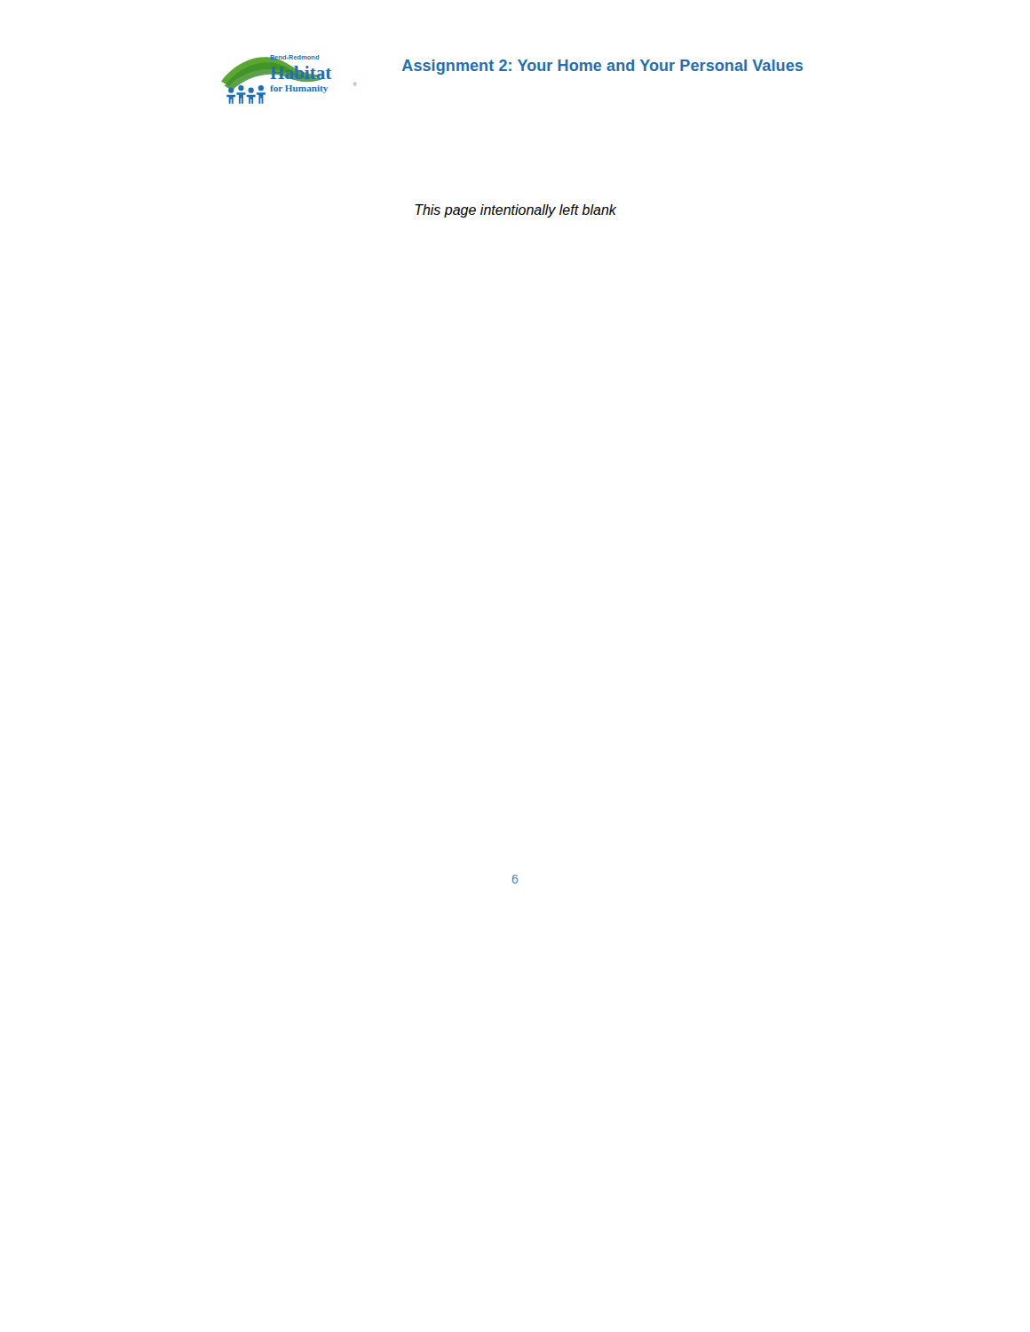Bend-Redmond Habitat for Humanity Bend-Redmond Habitat for Humanity ®
Assignment 2: Your Home and Your Personal Values
This page intentionally left blank
6